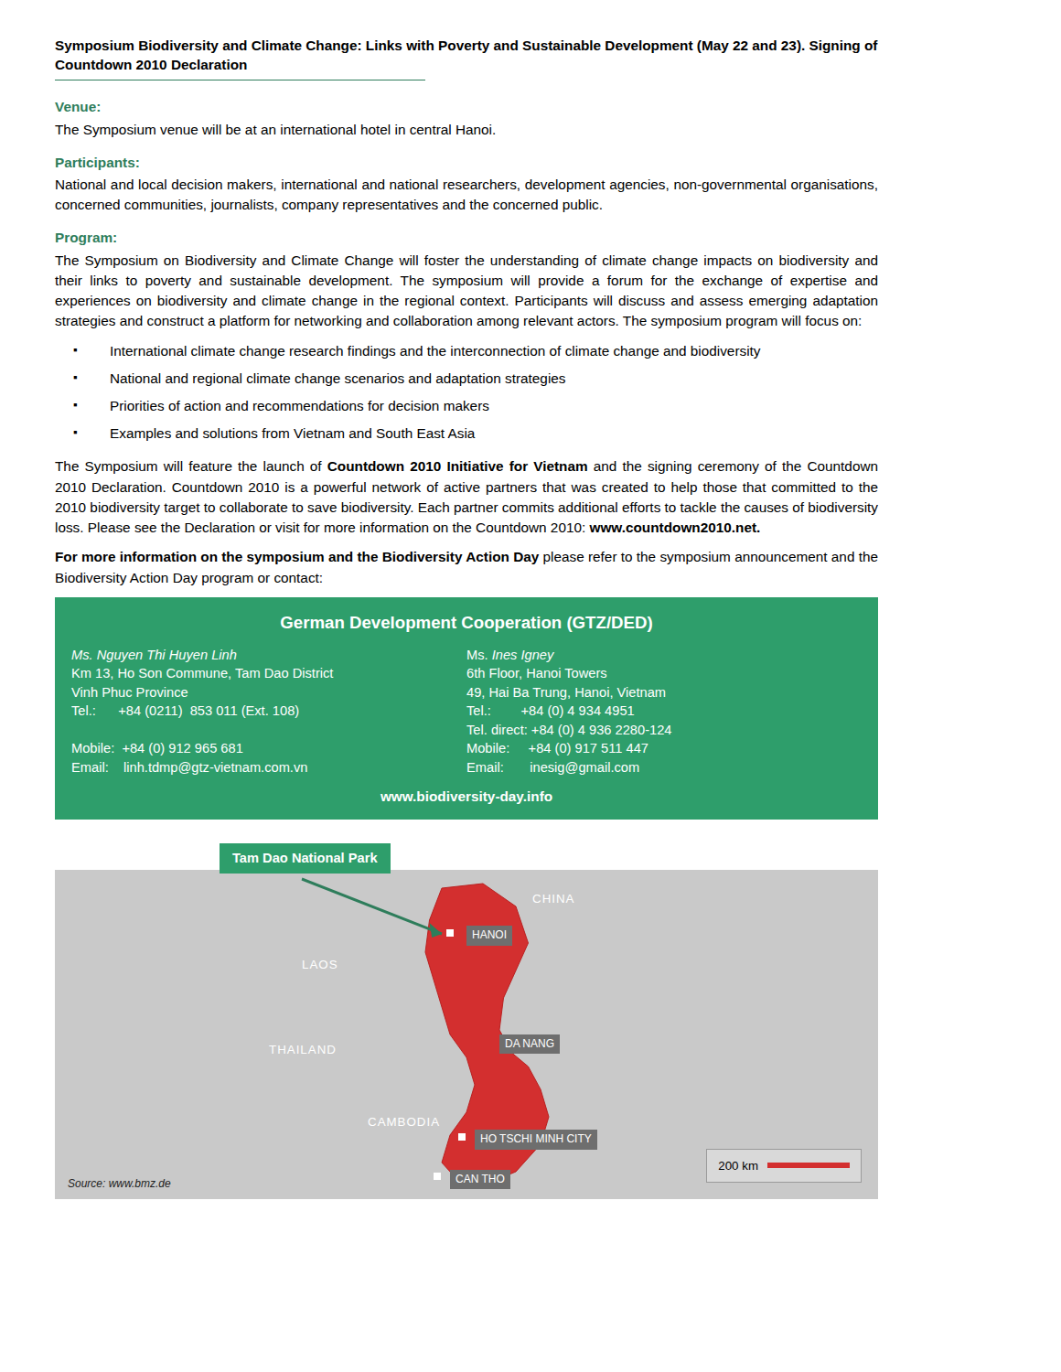Symposium Biodiversity and Climate Change: Links with Poverty and Sustainable Development (May 22 and 23). Signing of Countdown 2010 Declaration
Venue:
The Symposium venue will be at an international hotel in central Hanoi.
Participants:
National and local decision makers, international and national researchers, development agencies, non-governmental organisations, concerned communities, journalists, company representatives and the concerned public.
Program:
The Symposium on Biodiversity and Climate Change will foster the understanding of climate change impacts on biodiversity and their links to poverty and sustainable development. The symposium will provide a forum for the exchange of expertise and experiences on biodiversity and climate change in the regional context. Participants will discuss and assess emerging adaptation strategies and construct a platform for networking and collaboration among relevant actors. The symposium program will focus on:
International climate change research findings and the interconnection of climate change and biodiversity
National and regional climate change scenarios and adaptation strategies
Priorities of action and recommendations for decision makers
Examples and solutions from Vietnam and South East Asia
The Symposium will feature the launch of Countdown 2010 Initiative for Vietnam and the signing ceremony of the Countdown 2010 Declaration. Countdown 2010 is a powerful network of active partners that was created to help those that committed to the 2010 biodiversity target to collaborate to save biodiversity. Each partner commits additional efforts to tackle the causes of biodiversity loss. Please see the Declaration or visit for more information on the Countdown 2010: www.countdown2010.net.
For more information on the symposium and the Biodiversity Action Day please refer to the symposium announcement and the Biodiversity Action Day program or contact:
German Development Cooperation (GTZ/DED)
| Ms. Nguyen Thi Huyen Linh Km 13, Ho Son Commune, Tam Dao District Vinh Phuc Province Tel.: +84 (0211) 853 011 (Ext. 108) Mobile: +84 (0) 912 965 681 Email: linh.tdmp@gtz-vietnam.com.vn | Ms. Ines Igney 6th Floor, Hanoi Towers 49, Hai Ba Trung, Hanoi, Vietnam Tel.: +84 (0) 4 934 4951 Tel. direct: +84 (0) 4 936 2280-124 Mobile: +84 (0) 917 511 447 Email: inesig@gmail.com |
www.biodiversity-day.info
Tam Dao National Park
CHINA
LAOS
THAILAND
CAMBODIA
HANOI
DA NANG
HO TSCHI MINH CITY
CAN THO
200 km
Source: www.bmz.de